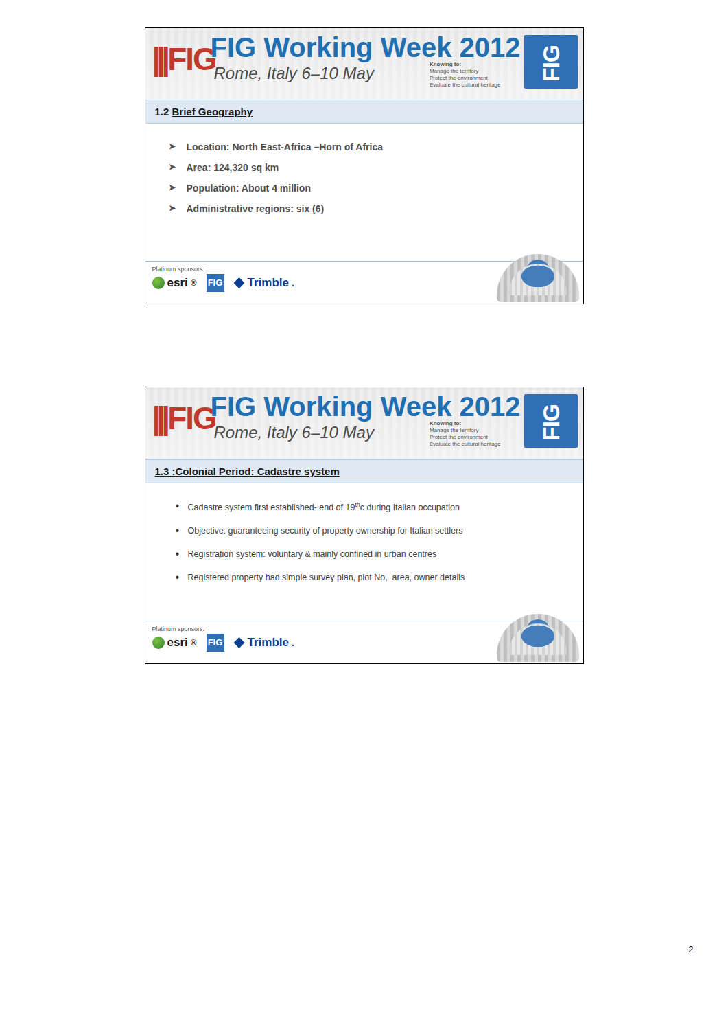|||FIG
FIG Working Week 2012
Rome, Italy 6–10 May
Knowing to:
Manage the territory
Protect the environment
Evaluate the cultural heritage
FIG
1.2 Brief Geography
Location: North East-Africa –Horn of Africa
Area: 124,320 sq km
Population: About 4 million
Administrative regions: six (6)
Platinum sponsors:
esri® FIG Trimble.
|||FIG
FIG Working Week 2012
Rome, Italy 6–10 May
Knowing to:
Manage the territory
Protect the environment
Evaluate the cultural heritage
FIG
1.3 :Colonial Period: Cadastre system
Cadastre system first established- end of 19thc during Italian occupation
Objective: guaranteeing security of property ownership for Italian settlers
Registration system: voluntary & mainly confined in urban centres
Registered property had simple survey plan, plot No, area, owner details
Platinum sponsors:
esri® FIG Trimble.
2